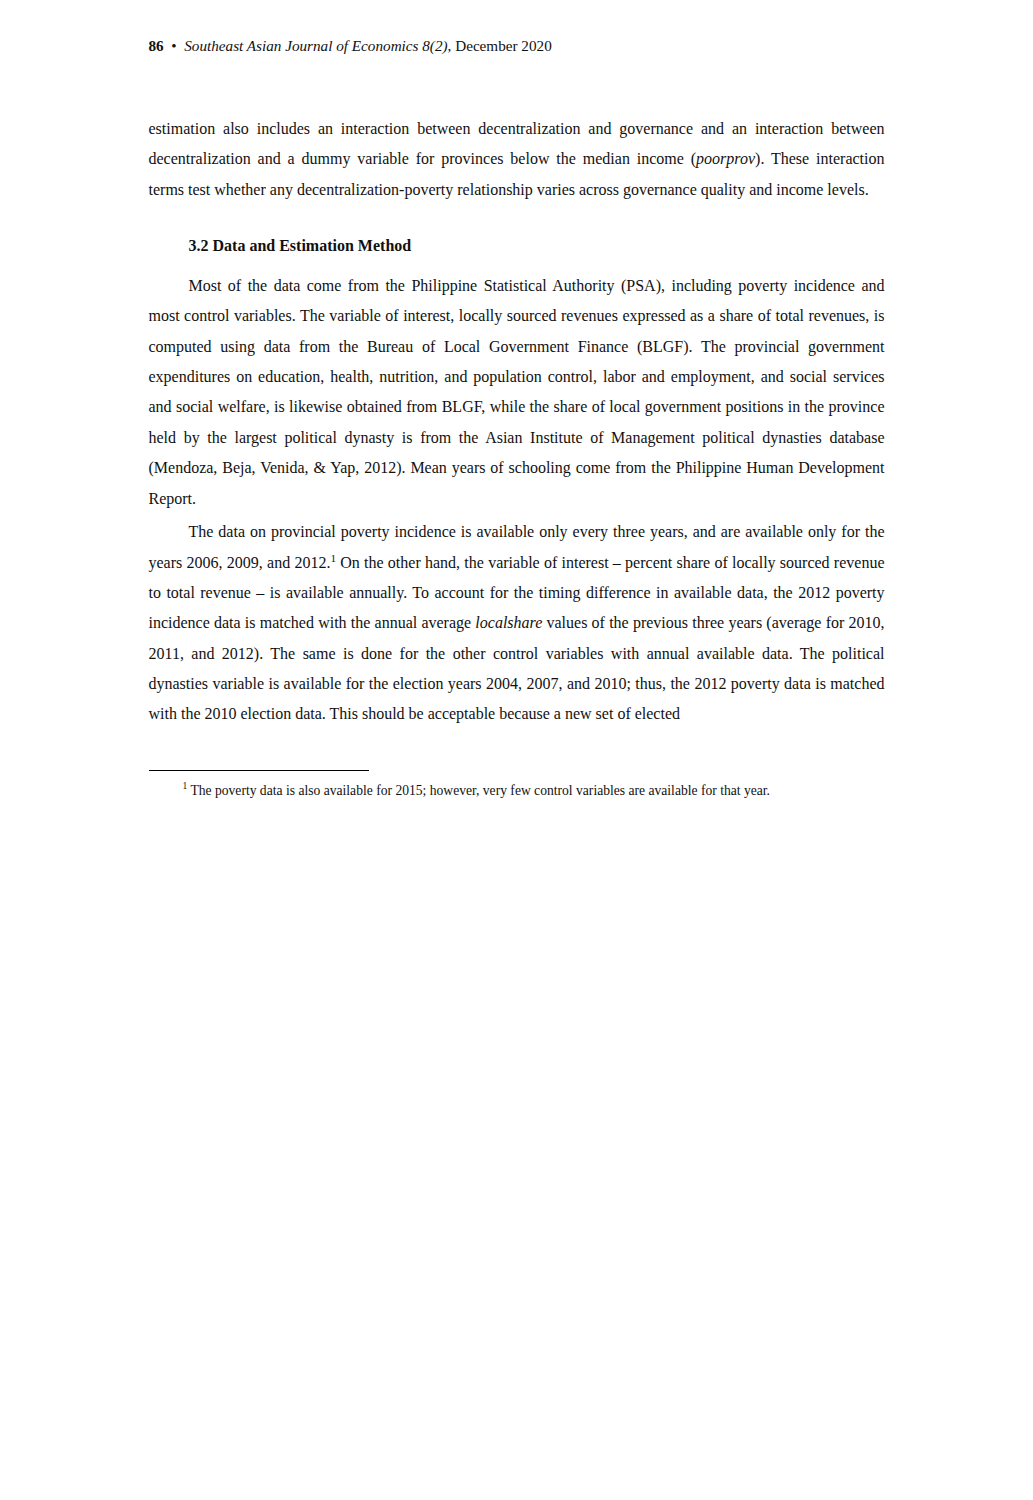86 • Southeast Asian Journal of Economics 8(2), December 2020
estimation also includes an interaction between decentralization and governance and an interaction between decentralization and a dummy variable for provinces below the median income (poorprov). These interaction terms test whether any decentralization-poverty relationship varies across governance quality and income levels.
3.2 Data and Estimation Method
Most of the data come from the Philippine Statistical Authority (PSA), including poverty incidence and most control variables. The variable of interest, locally sourced revenues expressed as a share of total revenues, is computed using data from the Bureau of Local Government Finance (BLGF). The provincial government expenditures on education, health, nutrition, and population control, labor and employment, and social services and social welfare, is likewise obtained from BLGF, while the share of local government positions in the province held by the largest political dynasty is from the Asian Institute of Management political dynasties database (Mendoza, Beja, Venida, & Yap, 2012). Mean years of schooling come from the Philippine Human Development Report.
The data on provincial poverty incidence is available only every three years, and are available only for the years 2006, 2009, and 2012.1 On the other hand, the variable of interest – percent share of locally sourced revenue to total revenue – is available annually. To account for the timing difference in available data, the 2012 poverty incidence data is matched with the annual average localshare values of the previous three years (average for 2010, 2011, and 2012). The same is done for the other control variables with annual available data. The political dynasties variable is available for the election years 2004, 2007, and 2010; thus, the 2012 poverty data is matched with the 2010 election data. This should be acceptable because a new set of elected
1 The poverty data is also available for 2015; however, very few control variables are available for that year.